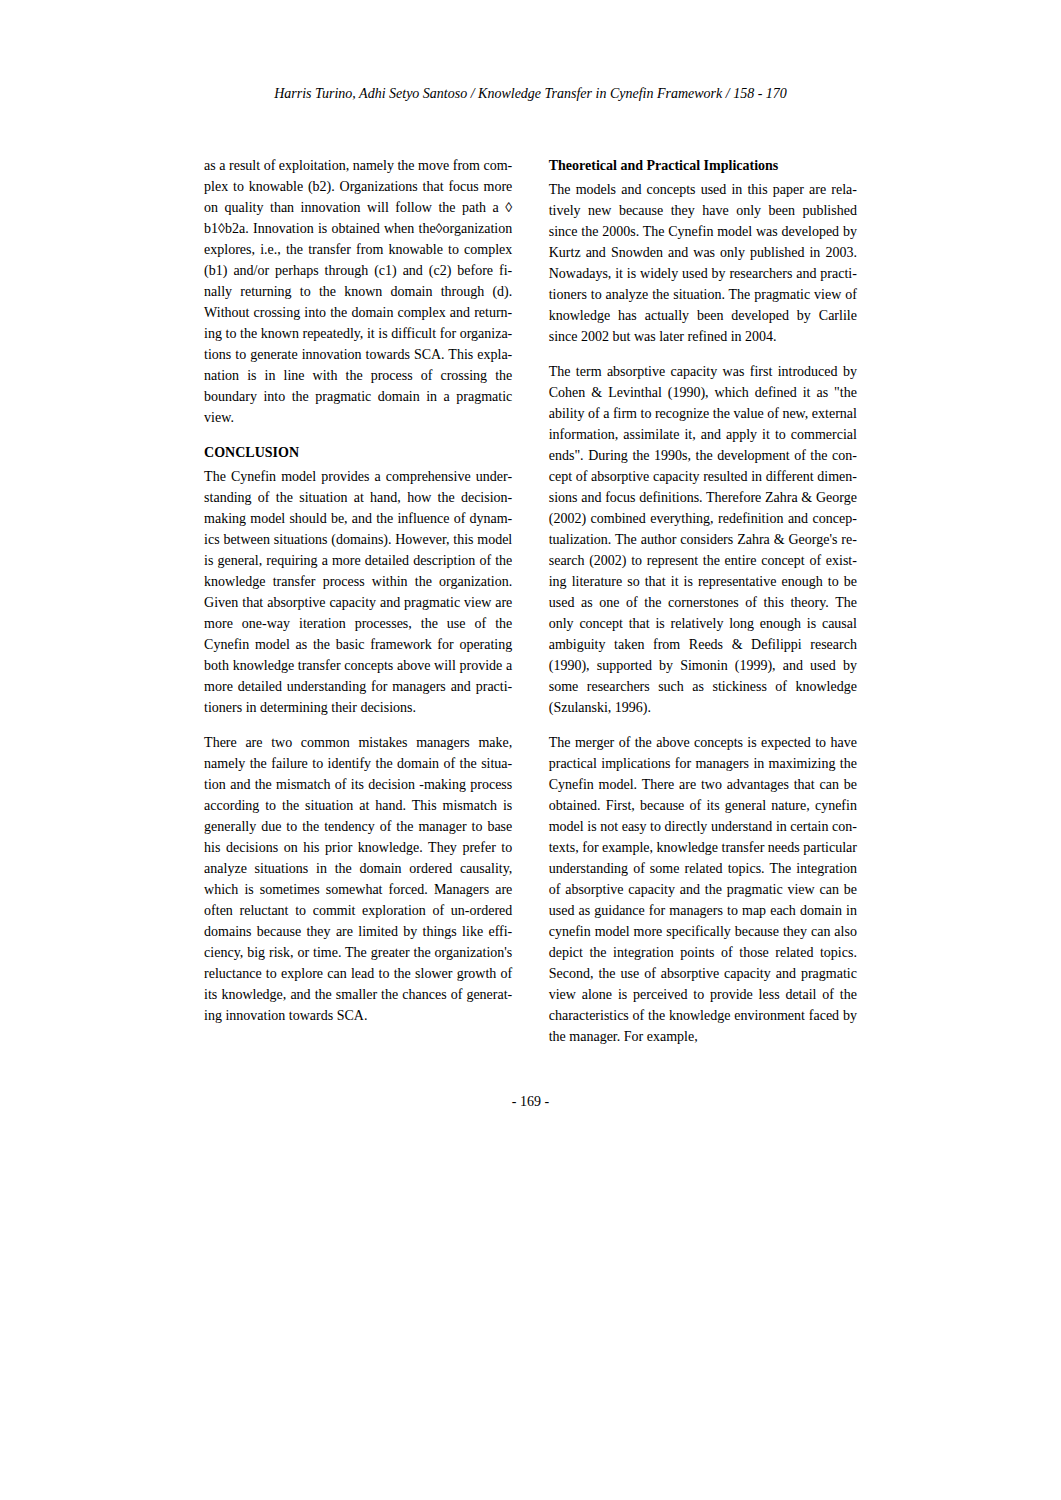Harris Turino, Adhi Setyo Santoso / Knowledge Transfer in Cynefin Framework / 158 - 170
as a result of exploitation, namely the move from complex to knowable (b2). Organizations that focus more on quality than innovation will follow the path a ◊ b1◊b2a. Innovation is obtained when the◊organization explores, i.e., the transfer from knowable to complex (b1) and/or perhaps through (c1) and (c2) before finally returning to the known domain through (d). Without crossing into the domain complex and returning to the known repeatedly, it is difficult for organizations to generate innovation towards SCA. This explanation is in line with the process of crossing the boundary into the pragmatic domain in a pragmatic view.
Conclusion
The Cynefin model provides a comprehensive understanding of the situation at hand, how the decision-making model should be, and the influence of dynamics between situations (domains). However, this model is general, requiring a more detailed description of the knowledge transfer process within the organization. Given that absorptive capacity and pragmatic view are more one-way iteration processes, the use of the Cynefin model as the basic framework for operating both knowledge transfer concepts above will provide a more detailed understanding for managers and practitioners in determining their decisions.
There are two common mistakes managers make, namely the failure to identify the domain of the situation and the mismatch of its decision -making process according to the situation at hand. This mismatch is generally due to the tendency of the manager to base his decisions on his prior knowledge. They prefer to analyze situations in the domain ordered causality, which is sometimes somewhat forced. Managers are often reluctant to commit exploration of un-ordered domains because they are limited by things like efficiency, big risk, or time. The greater the organization's reluctance to explore can lead to the slower growth of its knowledge, and the smaller the chances of generating innovation towards SCA.
Theoretical and Practical Implications
The models and concepts used in this paper are relatively new because they have only been published since the 2000s. The Cynefin model was developed by Kurtz and Snowden and was only published in 2003. Nowadays, it is widely used by researchers and practitioners to analyze the situation. The pragmatic view of knowledge has actually been developed by Carlile since 2002 but was later refined in 2004.
The term absorptive capacity was first introduced by Cohen & Levinthal (1990), which defined it as "the ability of a firm to recognize the value of new, external information, assimilate it, and apply it to commercial ends". During the 1990s, the development of the concept of absorptive capacity resulted in different dimensions and focus definitions. Therefore Zahra & George (2002) combined everything, redefinition and conceptualization. The author considers Zahra & George's research (2002) to represent the entire concept of existing literature so that it is representative enough to be used as one of the cornerstones of this theory. The only concept that is relatively long enough is causal ambiguity taken from Reeds & Defilippi research (1990), supported by Simonin (1999), and used by some researchers such as stickiness of knowledge (Szulanski, 1996).
The merger of the above concepts is expected to have practical implications for managers in maximizing the Cynefin model. There are two advantages that can be obtained. First, because of its general nature, cynefin model is not easy to directly understand in certain contexts, for example, knowledge transfer needs particular understanding of some related topics. The integration of absorptive capacity and the pragmatic view can be used as guidance for managers to map each domain in cynefin model more specifically because they can also depict the integration points of those related topics. Second, the use of absorptive capacity and pragmatic view alone is perceived to provide less detail of the characteristics of the knowledge environment faced by the manager. For example,
- 169 -